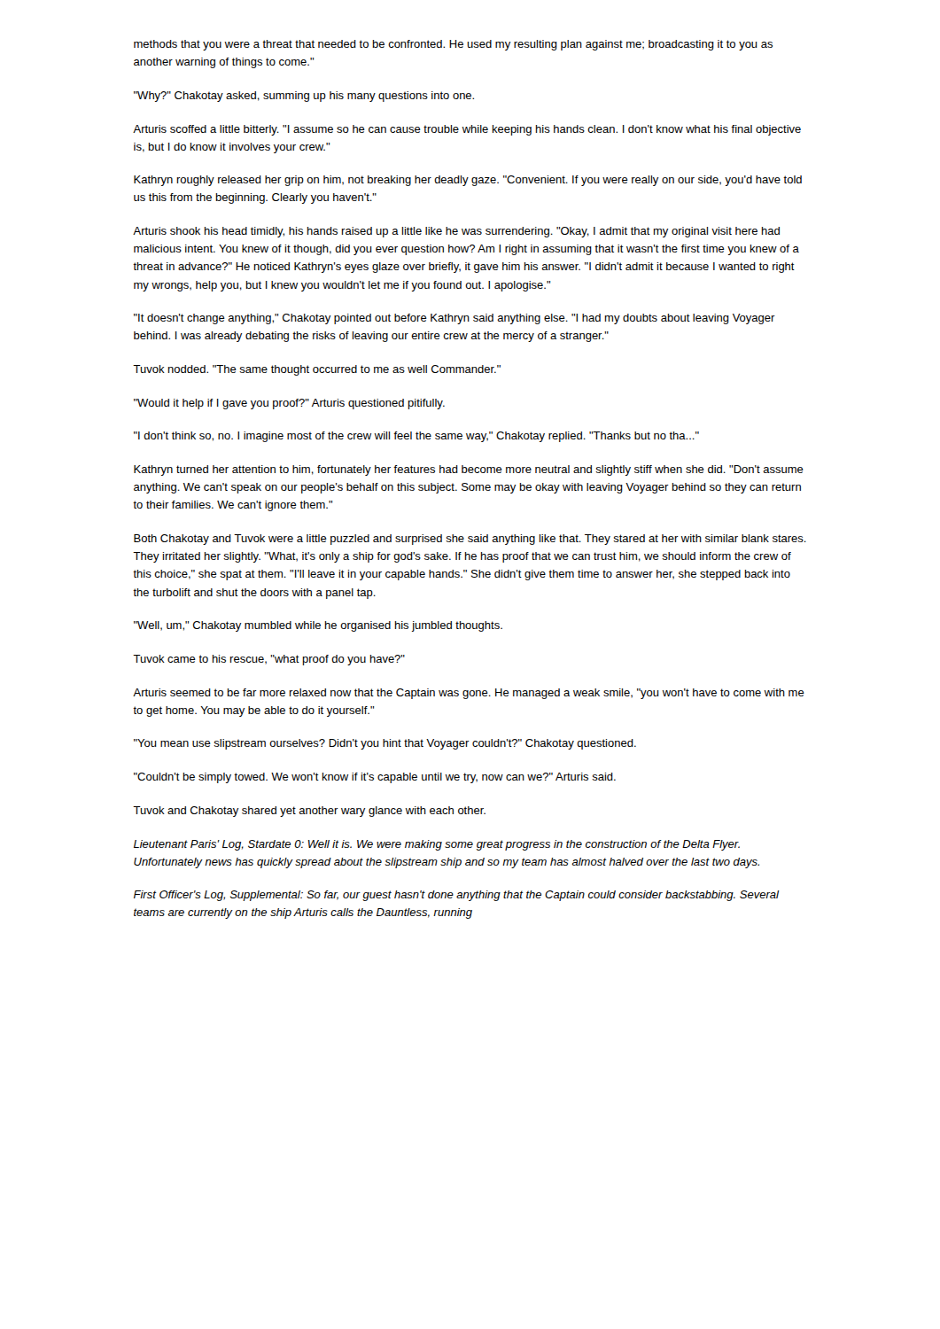methods that you were a threat that needed to be confronted. He used my resulting plan against me; broadcasting it to you as another warning of things to come."
"Why?" Chakotay asked, summing up his many questions into one.
Arturis scoffed a little bitterly. "I assume so he can cause trouble while keeping his hands clean. I don't know what his final objective is, but I do know it involves your crew."
Kathryn roughly released her grip on him, not breaking her deadly gaze. "Convenient. If you were really on our side, you'd have told us this from the beginning. Clearly you haven't."
Arturis shook his head timidly, his hands raised up a little like he was surrendering. "Okay, I admit that my original visit here had malicious intent. You knew of it though, did you ever question how? Am I right in assuming that it wasn't the first time you knew of a threat in advance?" He noticed Kathryn's eyes glaze over briefly, it gave him his answer. "I didn't admit it because I wanted to right my wrongs, help you, but I knew you wouldn't let me if you found out. I apologise."
"It doesn't change anything," Chakotay pointed out before Kathryn said anything else. "I had my doubts about leaving Voyager behind. I was already debating the risks of leaving our entire crew at the mercy of a stranger."
Tuvok nodded. "The same thought occurred to me as well Commander."
"Would it help if I gave you proof?" Arturis questioned pitifully.
"I don't think so, no. I imagine most of the crew will feel the same way," Chakotay replied. "Thanks but no tha..."
Kathryn turned her attention to him, fortunately her features had become more neutral and slightly stiff when she did. "Don't assume anything. We can't speak on our people's behalf on this subject. Some may be okay with leaving Voyager behind so they can return to their families. We can't ignore them."
Both Chakotay and Tuvok were a little puzzled and surprised she said anything like that. They stared at her with similar blank stares. They irritated her slightly. "What, it's only a ship for god's sake. If he has proof that we can trust him, we should inform the crew of this choice," she spat at them. "I'll leave it in your capable hands." She didn't give them time to answer her, she stepped back into the turbolift and shut the doors with a panel tap.
"Well, um," Chakotay mumbled while he organised his jumbled thoughts.
Tuvok came to his rescue, "what proof do you have?"
Arturis seemed to be far more relaxed now that the Captain was gone. He managed a weak smile, "you won't have to come with me to get home. You may be able to do it yourself."
"You mean use slipstream ourselves? Didn't you hint that Voyager couldn't?" Chakotay questioned.
"Couldn't be simply towed. We won't know if it's capable until we try, now can we?" Arturis said.
Tuvok and Chakotay shared yet another wary glance with each other.
Lieutenant Paris' Log, Stardate 0: Well it is. We were making some great progress in the construction of the Delta Flyer. Unfortunately news has quickly spread about the slipstream ship and so my team has almost halved over the last two days.
First Officer's Log, Supplemental: So far, our guest hasn't done anything that the Captain could consider backstabbing. Several teams are currently on the ship Arturis calls the Dauntless, running